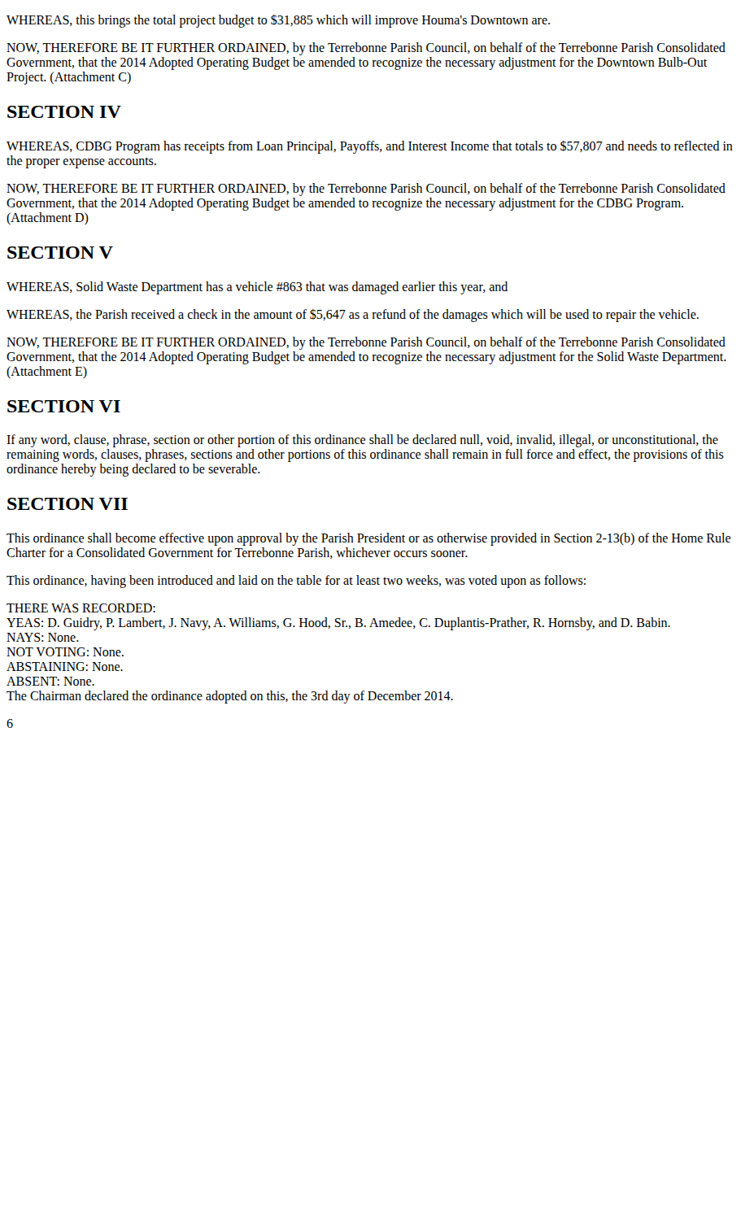WHEREAS, this brings the total project budget to $31,885 which will improve Houma's Downtown are.
NOW, THEREFORE BE IT FURTHER ORDAINED, by the Terrebonne Parish Council, on behalf of the Terrebonne Parish Consolidated Government, that the 2014 Adopted Operating Budget be amended to recognize the necessary adjustment for the Downtown Bulb-Out Project. (Attachment C)
SECTION IV
WHEREAS, CDBG Program has receipts from Loan Principal, Payoffs, and Interest Income that totals to $57,807 and needs to reflected in the proper expense accounts.
NOW, THEREFORE BE IT FURTHER ORDAINED, by the Terrebonne Parish Council, on behalf of the Terrebonne Parish Consolidated Government, that the 2014 Adopted Operating Budget be amended to recognize the necessary adjustment for the CDBG Program. (Attachment D)
SECTION V
WHEREAS, Solid Waste Department has a vehicle #863 that was damaged earlier this year, and
WHEREAS, the Parish received a check in the amount of $5,647 as a refund of the damages which will be used to repair the vehicle.
NOW, THEREFORE BE IT FURTHER ORDAINED, by the Terrebonne Parish Council, on behalf of the Terrebonne Parish Consolidated Government, that the 2014 Adopted Operating Budget be amended to recognize the necessary adjustment for the Solid Waste Department. (Attachment E)
SECTION VI
If any word, clause, phrase, section or other portion of this ordinance shall be declared null, void, invalid, illegal, or unconstitutional, the remaining words, clauses, phrases, sections and other portions of this ordinance shall remain in full force and effect, the provisions of this ordinance hereby being declared to be severable.
SECTION VII
This ordinance shall become effective upon approval by the Parish President or as otherwise provided in Section 2-13(b) of the Home Rule Charter for a Consolidated Government for Terrebonne Parish, whichever occurs sooner.
This ordinance, having been introduced and laid on the table for at least two weeks, was voted upon as follows:
THERE WAS RECORDED:
YEAS: D. Guidry, P. Lambert, J. Navy, A. Williams, G. Hood, Sr., B. Amedee, C. Duplantis-Prather, R. Hornsby, and D. Babin.
NAYS: None.
NOT VOTING: None.
ABSTAINING: None.
ABSENT: None.
The Chairman declared the ordinance adopted on this, the 3rd day of December 2014.
6